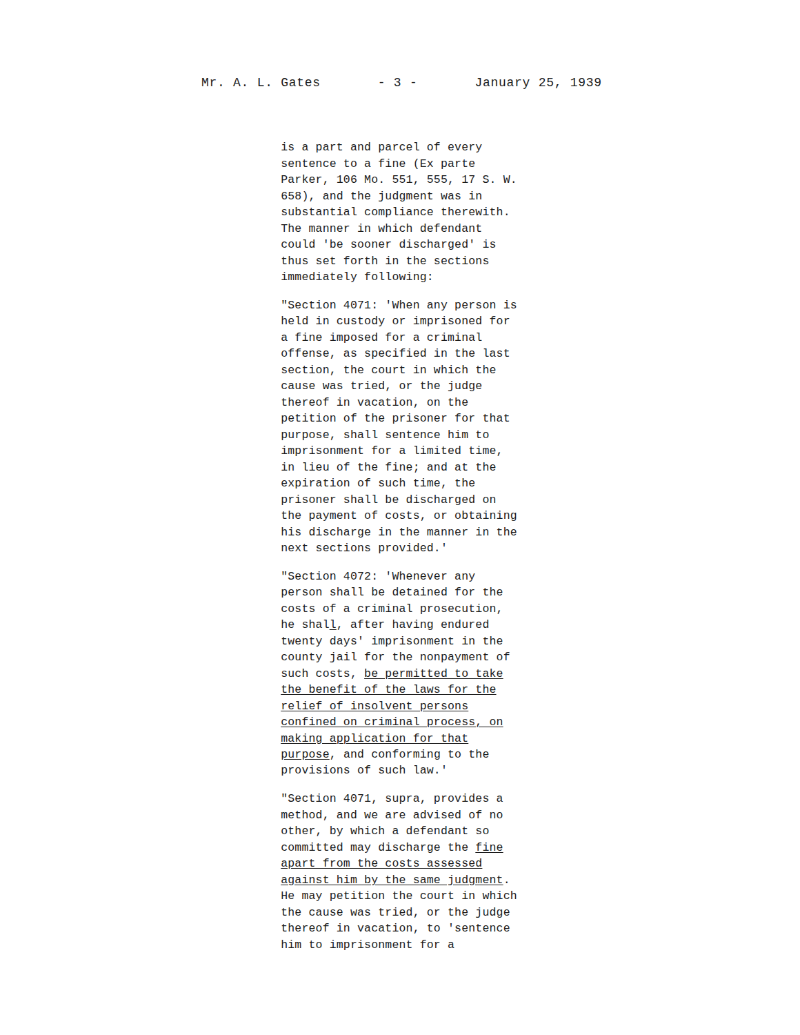Mr. A. L. Gates - 3 - January 25, 1939
is a part and parcel of every sentence to a fine (Ex parte Parker, 106 Mo. 551, 555, 17 S. W. 658), and the judgment was in substantial compliance therewith. The manner in which defendant could 'be sooner discharged' is thus set forth in the sections immediately following:
"Section 4071: 'When any person is held in custody or imprisoned for a fine imposed for a criminal offense, as specified in the last section, the court in which the cause was tried, or the judge thereof in vacation, on the petition of the prisoner for that purpose, shall sentence him to imprisonment for a limited time, in lieu of the fine; and at the expiration of such time, the prisoner shall be discharged on the payment of costs, or obtaining his discharge in the manner in the next sections provided.'
"Section 4072: 'Whenever any person shall be detained for the costs of a criminal prosecution, he shall, after having endured twenty days' imprisonment in the county jail for the nonpayment of such costs, be permitted to take the benefit of the laws for the relief of insolvent persons confined on criminal process, on making application for that purpose, and conforming to the provisions of such law.'
"Section 4071, supra, provides a method, and we are advised of no other, by which a defendant so committed may discharge the fine apart from the costs assessed against him by the same judgment. He may petition the court in which the cause was tried, or the judge thereof in vacation, to 'sentence him to imprisonment for a